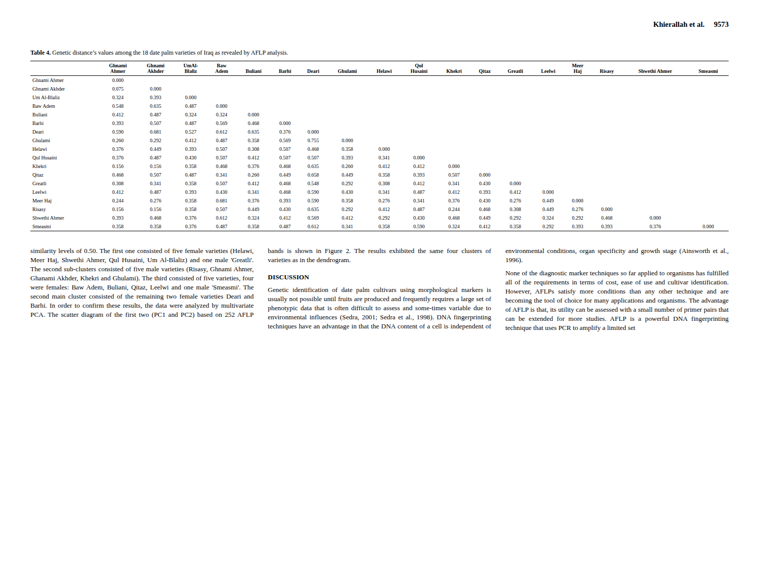Khierallah et al. 9573
Table 4. Genetic distance’s values among the 18 date palm varieties of Iraq as revealed by AFLP analysis.
| | Ghnami Ahmer | Ghnami Akhder | UmAl- Blaliz | Baw Adem | Buliani | Barhi | Deari | Ghulami | Helawi | Qul Husaini | Khekri | Qitaz | Greatli | Leelwi | Meer Haj | Risasy | Shwethi Ahmer | Smeasmi |
| --- | --- | --- | --- | --- | --- | --- | --- | --- | --- | --- | --- | --- | --- | --- | --- | --- | --- | --- |
| Ghnami Ahmer | 0.000 | | | | | | | | | | | | | | | | | |
| Ghnami Akhder | 0.075 | 0.000 | | | | | | | | | | | | | | | | |
| Um Al-Blaliz | 0.324 | 0.393 | 0.000 | | | | | | | | | | | | | | | |
| Baw Adem | 0.548 | 0.635 | 0.487 | 0.000 | | | | | | | | | | | | | | |
| Buliani | 0.412 | 0.487 | 0.324 | 0.324 | 0.000 | | | | | | | | | | | | | |
| Barhi | 0.393 | 0.507 | 0.487 | 0.569 | 0.468 | 0.000 | | | | | | | | | | | | |
| Deari | 0.590 | 0.681 | 0.527 | 0.612 | 0.635 | 0.376 | 0.000 | | | | | | | | | | | |
| Ghulami | 0.260 | 0.292 | 0.412 | 0.487 | 0.358 | 0.569 | 0.755 | 0.000 | | | | | | | | | | |
| Helawi | 0.376 | 0.449 | 0.393 | 0.507 | 0.308 | 0.507 | 0.468 | 0.358 | 0.000 | | | | | | | | | |
| Qul Husaini | 0.376 | 0.487 | 0.430 | 0.507 | 0.412 | 0.507 | 0.507 | 0.393 | 0.341 | 0.000 | | | | | | | | |
| Khekri | 0.156 | 0.156 | 0.358 | 0.468 | 0.376 | 0.468 | 0.635 | 0.260 | 0.412 | 0.412 | 0.000 | | | | | | | |
| Qitaz | 0.468 | 0.507 | 0.487 | 0.341 | 0.260 | 0.449 | 0.658 | 0.449 | 0.358 | 0.393 | 0.507 | 0.000 | | | | | | |
| Greatli | 0.308 | 0.341 | 0.358 | 0.507 | 0.412 | 0.468 | 0.548 | 0.292 | 0.308 | 0.412 | 0.341 | 0.430 | 0.000 | | | | | |
| Leelwi | 0.412 | 0.487 | 0.393 | 0.430 | 0.341 | 0.468 | 0.590 | 0.430 | 0.341 | 0.487 | 0.412 | 0.393 | 0.412 | 0.000 | | | | |
| Meer Haj | 0.244 | 0.276 | 0.358 | 0.681 | 0.376 | 0.393 | 0.590 | 0.358 | 0.276 | 0.341 | 0.376 | 0.430 | 0.276 | 0.449 | 0.000 | | | |
| Risasy | 0.156 | 0.156 | 0.358 | 0.507 | 0.449 | 0.430 | 0.635 | 0.292 | 0.412 | 0.487 | 0.244 | 0.468 | 0.308 | 0.449 | 0.276 | 0.000 | | |
| Shwethi Ahmer | 0.393 | 0.468 | 0.376 | 0.612 | 0.324 | 0.412 | 0.569 | 0.412 | 0.292 | 0.430 | 0.468 | 0.449 | 0.292 | 0.324 | 0.292 | 0.468 | 0.000 | |
| Smeasmi | 0.358 | 0.358 | 0.376 | 0.487 | 0.358 | 0.487 | 0.612 | 0.341 | 0.358 | 0.590 | 0.324 | 0.412 | 0.358 | 0.292 | 0.393 | 0.393 | 0.376 | 0.000 |
similarity levels of 0.50. The first one consisted of five female varieties (Helawi, Meer Haj, Shwethi Ahmer, Qul Husaini, Um Al-Blaliz) and one male 'Greatli'. The second sub-clusters consisted of five male varieties (Risasy, Ghnami Ahmer, Ghanami Akhder, Khekri and Ghulami). The third consisted of five varieties, four were females: Baw Adem, Buliani, Qitaz, Leelwi and one male 'Smeasmi'. The second main cluster consisted of the remaining two female varieties Deari and Barhi. In order to confirm these results, the data were analyzed by multivariate PCA. The scatter diagram of the first two (PC1 and PC2) based on 252 AFLP bands is shown in Figure 2. The results exhibited the same four clusters of varieties as in the dendrogram.
DISCUSSION
Genetic identification of date palm cultivars using morphological markers is usually not possible until fruits are produced and frequently requires a large set of phenotypic data that is often difficult to assess and some-times variable due to environmental influences (Sedra, 2001; Sedra et al., 1998). DNA fingerprinting techniques have an advantage in that the DNA content of a cell is independent of environmental conditions, organ specificity and growth stage (Ainsworth et al., 1996).
None of the diagnostic marker techniques so far applied to organisms has fulfilled all of the requirements in terms of cost, ease of use and cultivar identification. However, AFLPs satisfy more conditions than any other technique and are becoming the tool of choice for many applications and organisms. The advantage of AFLP is that, its utility can be assessed with a small number of primer pairs that can be extended for more studies. AFLP is a powerful DNA fingerprinting technique that uses PCR to amplify a limited set